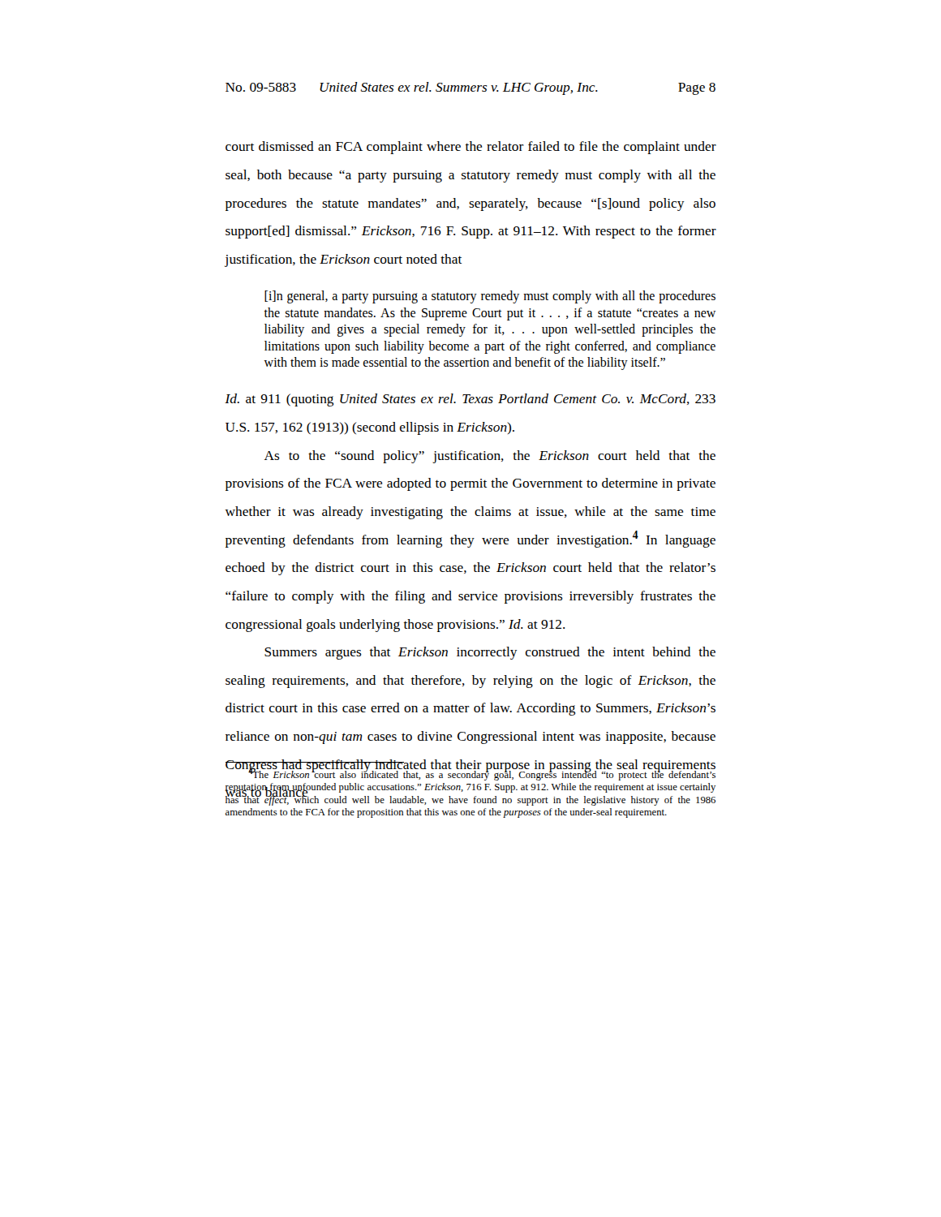No. 09-5883 United States ex rel. Summers v. LHC Group, Inc. Page 8
court dismissed an FCA complaint where the relator failed to file the complaint under seal, both because “a party pursuing a statutory remedy must comply with all the procedures the statute mandates” and, separately, because “[s]ound policy also support[ed] dismissal.” Erickson, 716 F. Supp. at 911–12. With respect to the former justification, the Erickson court noted that
[i]n general, a party pursuing a statutory remedy must comply with all the procedures the statute mandates. As the Supreme Court put it . . . , if a statute “creates a new liability and gives a special remedy for it, . . . upon well-settled principles the limitations upon such liability become a part of the right conferred, and compliance with them is made essential to the assertion and benefit of the liability itself.”
Id. at 911 (quoting United States ex rel. Texas Portland Cement Co. v. McCord, 233 U.S. 157, 162 (1913)) (second ellipsis in Erickson).
As to the “sound policy” justification, the Erickson court held that the provisions of the FCA were adopted to permit the Government to determine in private whether it was already investigating the claims at issue, while at the same time preventing defendants from learning they were under investigation.4 In language echoed by the district court in this case, the Erickson court held that the relator’s “failure to comply with the filing and service provisions irreversibly frustrates the congressional goals underlying those provisions.” Id. at 912.
Summers argues that Erickson incorrectly construed the intent behind the sealing requirements, and that therefore, by relying on the logic of Erickson, the district court in this case erred on a matter of law. According to Summers, Erickson’s reliance on non-qui tam cases to divine Congressional intent was inapposite, because Congress had specifically indicated that their purpose in passing the seal requirements was to balance
4 The Erickson court also indicated that, as a secondary goal, Congress intended “to protect the defendant’s reputation from unfounded public accusations.” Erickson, 716 F. Supp. at 912. While the requirement at issue certainly has that effect, which could well be laudable, we have found no support in the legislative history of the 1986 amendments to the FCA for the proposition that this was one of the purposes of the under-seal requirement.